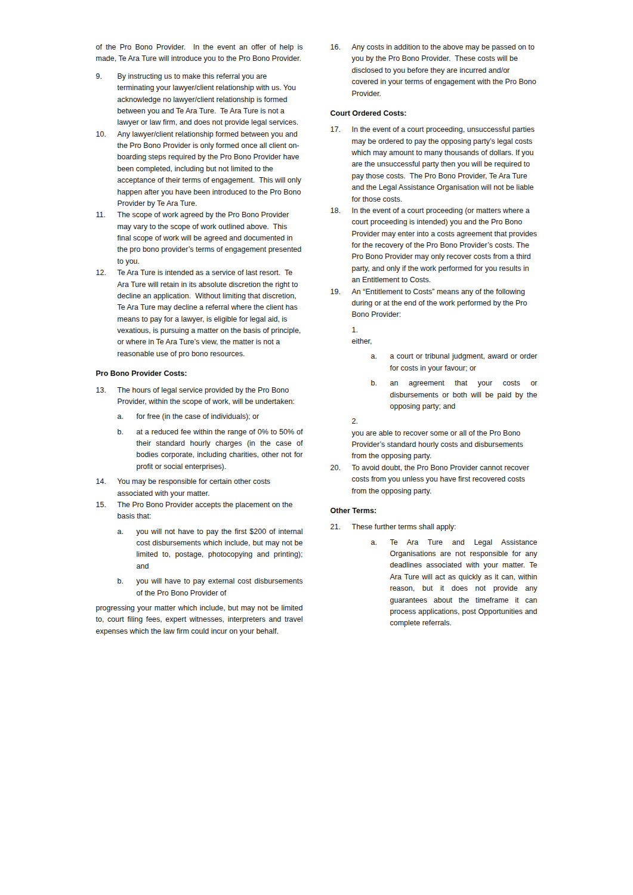of the Pro Bono Provider. In the event an offer of help is made, Te Ara Ture will introduce you to the Pro Bono Provider.
9.
By instructing us to make this referral you are terminating your lawyer/client relationship with us. You acknowledge no lawyer/client relationship is formed between you and Te Ara Ture. Te Ara Ture is not a lawyer or law firm, and does not provide legal services.
10.
Any lawyer/client relationship formed between you and the Pro Bono Provider is only formed once all client on-boarding steps required by the Pro Bono Provider have been completed, including but not limited to the acceptance of their terms of engagement. This will only happen after you have been introduced to the Pro Bono Provider by Te Ara Ture.
11.
The scope of work agreed by the Pro Bono Provider may vary to the scope of work outlined above. This final scope of work will be agreed and documented in the pro bono provider’s terms of engagement presented to you.
12.
Te Ara Ture is intended as a service of last resort. Te Ara Ture will retain in its absolute discretion the right to decline an application. Without limiting that discretion, Te Ara Ture may decline a referral where the client has means to pay for a lawyer, is eligible for legal aid, is vexatious, is pursuing a matter on the basis of principle, or where in Te Ara Ture’s view, the matter is not a reasonable use of pro bono resources.
Pro Bono Provider Costs:
13.
The hours of legal service provided by the Pro Bono Provider, within the scope of work, will be undertaken:
a.
for free (in the case of individuals); or
b.
at a reduced fee within the range of 0% to 50% of their standard hourly charges (in the case of bodies corporate, including charities, other not for profit or social enterprises).
14.
You may be responsible for certain other costs associated with your matter.
15.
The Pro Bono Provider accepts the placement on the basis that:
a.
you will not have to pay the first $200 of internal cost disbursements which include, but may not be limited to, postage, photocopying and printing); and
b.
you will have to pay external cost disbursements of the Pro Bono Provider of
progressing your matter which include, but may not be limited to, court filing fees, expert witnesses, interpreters and travel expenses which the law firm could incur on your behalf.
16.
Any costs in addition to the above may be passed on to you by the Pro Bono Provider. These costs will be disclosed to you before they are incurred and/or covered in your terms of engagement with the Pro Bono Provider.
Court Ordered Costs:
17.
In the event of a court proceeding, unsuccessful parties may be ordered to pay the opposing party’s legal costs which may amount to many thousands of dollars. If you are the unsuccessful party then you will be required to pay those costs. The Pro Bono Provider, Te Ara Ture and the Legal Assistance Organisation will not be liable for those costs.
18.
In the event of a court proceeding (or matters where a court proceeding is intended) you and the Pro Bono Provider may enter into a costs agreement that provides for the recovery of the Pro Bono Provider’s costs. The Pro Bono Provider may only recover costs from a third party, and only if the work performed for you results in an Entitlement to Costs.
19.
An “Entitlement to Costs” means any of the following during or at the end of the work performed by the Pro Bono Provider:
1.
either,
a.
a court or tribunal judgment, award or order for costs in your favour; or
b.
an agreement that your costs or disbursements or both will be paid by the opposing party; and
2.
you are able to recover some or all of the Pro Bono Provider’s standard hourly costs and disbursements from the opposing party.
20.
To avoid doubt, the Pro Bono Provider cannot recover costs from you unless you have first recovered costs from the opposing party.
Other Terms:
21.
These further terms shall apply:
a.
Te Ara Ture and Legal Assistance Organisations are not responsible for any deadlines associated with your matter. Te Ara Ture will act as quickly as it can, within reason, but it does not provide any guarantees about the timeframe it can process applications, post Opportunities and complete referrals.